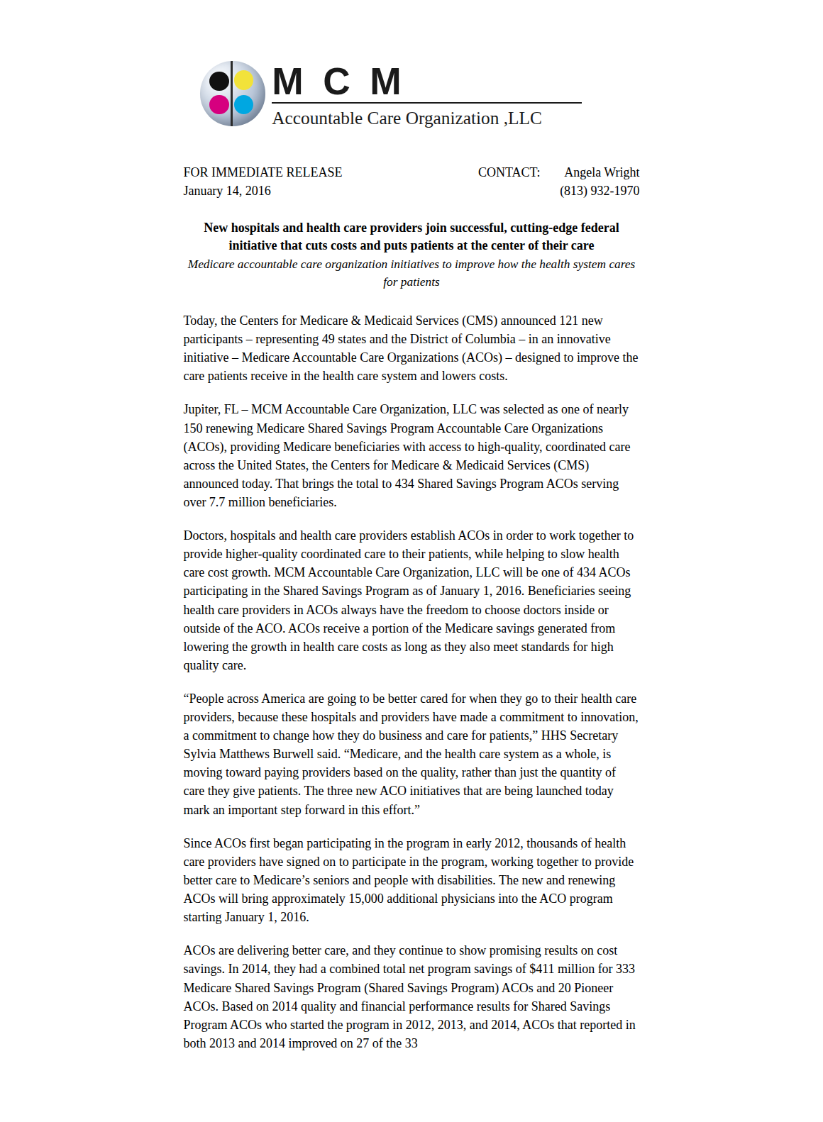M C M
Accountable Care Organization ,LLC
| FOR IMMEDIATE RELEASE | CONTACT: Angela Wright |
| January 14, 2016 | (813) 932-1970 |
New hospitals and health care providers join successful, cutting-edge federal initiative that cuts costs and puts patients at the center of their care
Medicare accountable care organization initiatives to improve how the health system cares for patients
Today, the Centers for Medicare & Medicaid Services (CMS) announced 121 new participants – representing 49 states and the District of Columbia – in an innovative initiative – Medicare Accountable Care Organizations (ACOs) – designed to improve the care patients receive in the health care system and lowers costs.
Jupiter, FL – MCM Accountable Care Organization, LLC was selected as one of nearly 150 renewing Medicare Shared Savings Program Accountable Care Organizations (ACOs), providing Medicare beneficiaries with access to high-quality, coordinated care across the United States, the Centers for Medicare & Medicaid Services (CMS) announced today. That brings the total to 434 Shared Savings Program ACOs serving over 7.7 million beneficiaries.
Doctors, hospitals and health care providers establish ACOs in order to work together to provide higher-quality coordinated care to their patients, while helping to slow health care cost growth. MCM Accountable Care Organization, LLC will be one of 434 ACOs participating in the Shared Savings Program as of January 1, 2016. Beneficiaries seeing health care providers in ACOs always have the freedom to choose doctors inside or outside of the ACO. ACOs receive a portion of the Medicare savings generated from lowering the growth in health care costs as long as they also meet standards for high quality care.
“People across America are going to be better cared for when they go to their health care providers, because these hospitals and providers have made a commitment to innovation, a commitment to change how they do business and care for patients,” HHS Secretary Sylvia Matthews Burwell said. “Medicare, and the health care system as a whole, is moving toward paying providers based on the quality, rather than just the quantity of care they give patients. The three new ACO initiatives that are being launched today mark an important step forward in this effort.”
Since ACOs first began participating in the program in early 2012, thousands of health care providers have signed on to participate in the program, working together to provide better care to Medicare’s seniors and people with disabilities. The new and renewing ACOs will bring approximately 15,000 additional physicians into the ACO program starting January 1, 2016.
ACOs are delivering better care, and they continue to show promising results on cost savings. In 2014, they had a combined total net program savings of $411 million for 333 Medicare Shared Savings Program (Shared Savings Program) ACOs and 20 Pioneer ACOs. Based on 2014 quality and financial performance results for Shared Savings Program ACOs who started the program in 2012, 2013, and 2014, ACOs that reported in both 2013 and 2014 improved on 27 of the 33